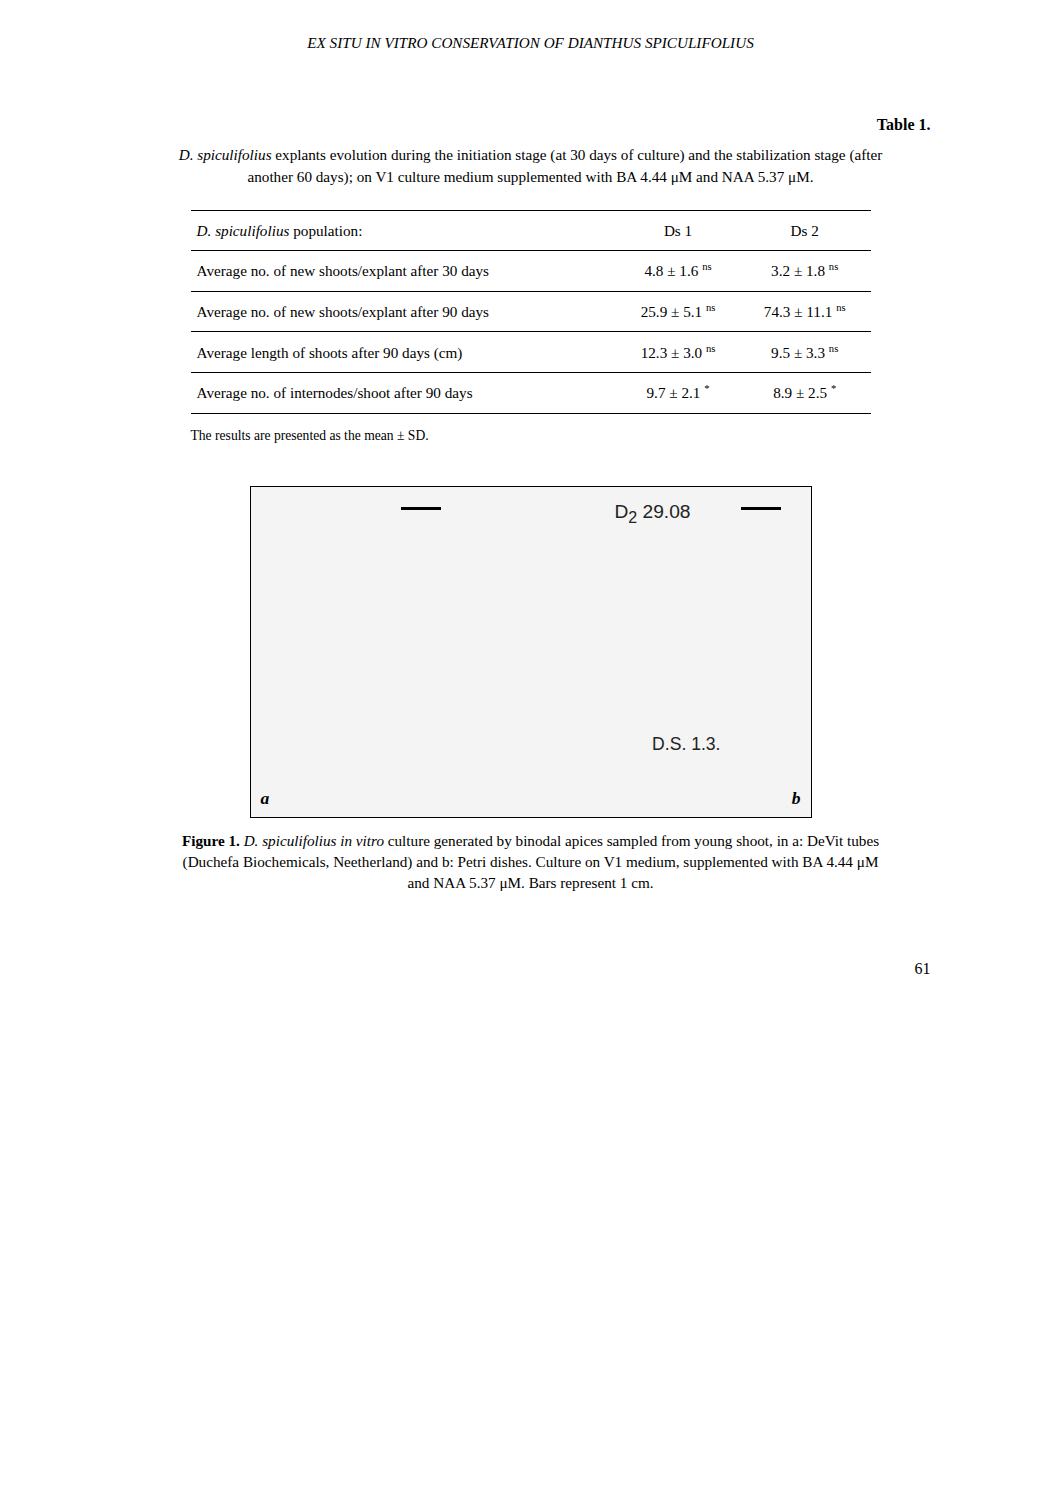EX SITU IN VITRO CONSERVATION OF DIANTHUS SPICULIFOLIUS
Table 1.
D. spiculifolius explants evolution during the initiation stage (at 30 days of culture) and the stabilization stage (after another 60 days); on V1 culture medium supplemented with BA 4.44 μM and NAA 5.37 μM.
| D. spiculifolius population: | Ds 1 | Ds 2 |
| --- | --- | --- |
| Average no. of new shoots/explant after 30 days | 4.8 ± 1.6 ns | 3.2 ± 1.8 ns |
| Average no. of new shoots/explant after 90 days | 25.9 ± 5.1 ns | 74.3 ± 11.1 ns |
| Average length of shoots after 90 days (cm) | 12.3 ± 3.0 ns | 9.5 ± 3.3 ns |
| Average no. of internodes/shoot after 90 days | 9.7 ± 2.1 * | 8.9 ± 2.5 * |
The results are presented as the mean ± SD.
D2 29.08
D.S. 1.3.
a
b
Figure 1. D. spiculifolius in vitro culture generated by binodal apices sampled from young shoot, in a: DeVit tubes (Duchefa Biochemicals, Neetherland) and b: Petri dishes. Culture on V1 medium, supplemented with BA 4.44 μM and NAA 5.37 μM. Bars represent 1 cm.
61